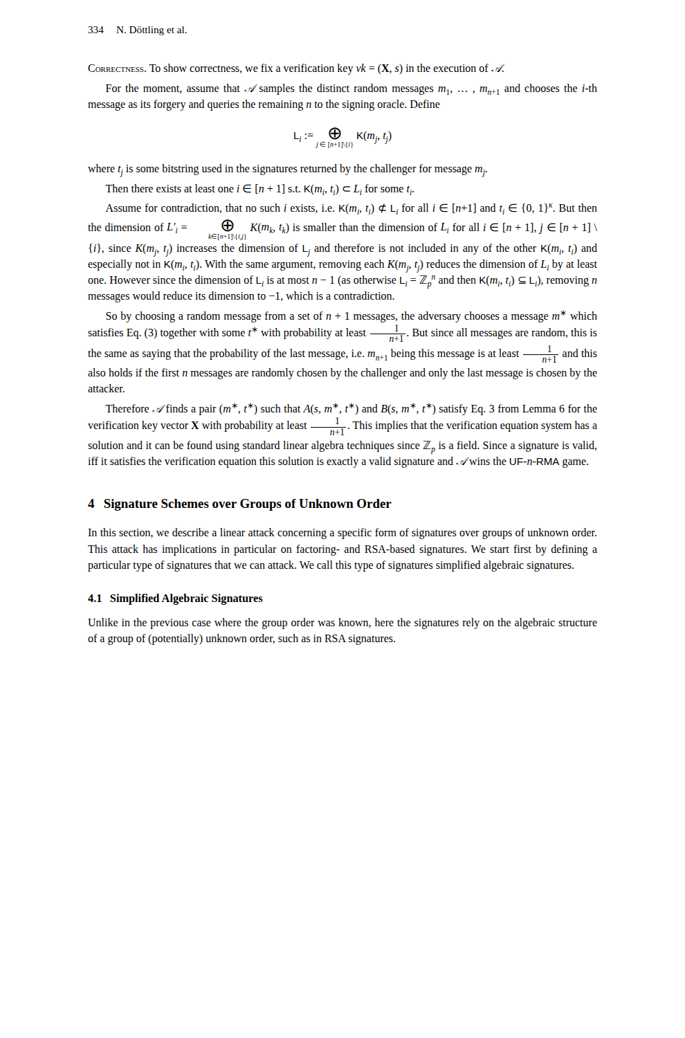334 N. Döttling et al.
Correctness. To show correctness, we fix a verification key vk = (X, s) in the execution of 𝒜.
For the moment, assume that 𝒜 samples the distinct random messages m1, … , mn+1 and chooses the i-th message as its forgery and queries the remaining n to the signing oracle. Define
Li := ⊕j ∈ [n+1]\{i} K(mj, tj)
where tj is some bitstring used in the signatures returned by the challenger for message mj.
Then there exists at least one i ∈ [n + 1] s.t. K(mi, ti) ⊂ Li for some ti.
Assume for contradiction, that no such i exists, i.e. K(mi, ti) ⊄ Li for all i ∈ [n+1] and ti ∈ {0, 1}κ. But then the dimension of L′i = ⊕k∈[n+1]\{i,j} K(mk, tk) is smaller than the dimension of Li for all i ∈ [n + 1], j ∈ [n + 1] \ {i}, since K(mj, tj) increases the dimension of Lj and therefore is not included in any of the other K(mi, ti) and especially not in K(mi, ti). With the same argument, removing each K(mj, tj) reduces the dimension of Li by at least one. However since the dimension of Li is at most n − 1 (as otherwise Li = ℤpn and then K(mi, ti) ⊆ Li), removing n messages would reduce its dimension to −1, which is a contradiction.
So by choosing a random message from a set of n + 1 messages, the adversary chooses a message m∗ which satisfies Eq. (3) together with some t∗ with probability at least 1 n+1. But since all messages are random, this is the same as saying that the probability of the last message, i.e. mn+1 being this message is at least 1 n+1 and this also holds if the first n messages are randomly chosen by the challenger and only the last message is chosen by the attacker.
Therefore 𝒜 finds a pair (m∗, t∗) such that A(s, m∗, t∗) and B(s, m∗, t∗) satisfy Eq. 3 from Lemma 6 for the verification key vector X with probability at least 1 n+1. This implies that the verification equation system has a solution and it can be found using standard linear algebra techniques since ℤp is a field. Since a signature is valid, iff it satisfies the verification equation this solution is exactly a valid signature and 𝒜 wins the UF-n-RMA game.
4 Signature Schemes over Groups of Unknown Order
In this section, we describe a linear attack concerning a specific form of signatures over groups of unknown order. This attack has implications in particular on factoring- and RSA-based signatures. We start first by defining a particular type of signatures that we can attack. We call this type of signatures simplified algebraic signatures.
4.1 Simplified Algebraic Signatures
Unlike in the previous case where the group order was known, here the signatures rely on the algebraic structure of a group of (potentially) unknown order, such as in RSA signatures.